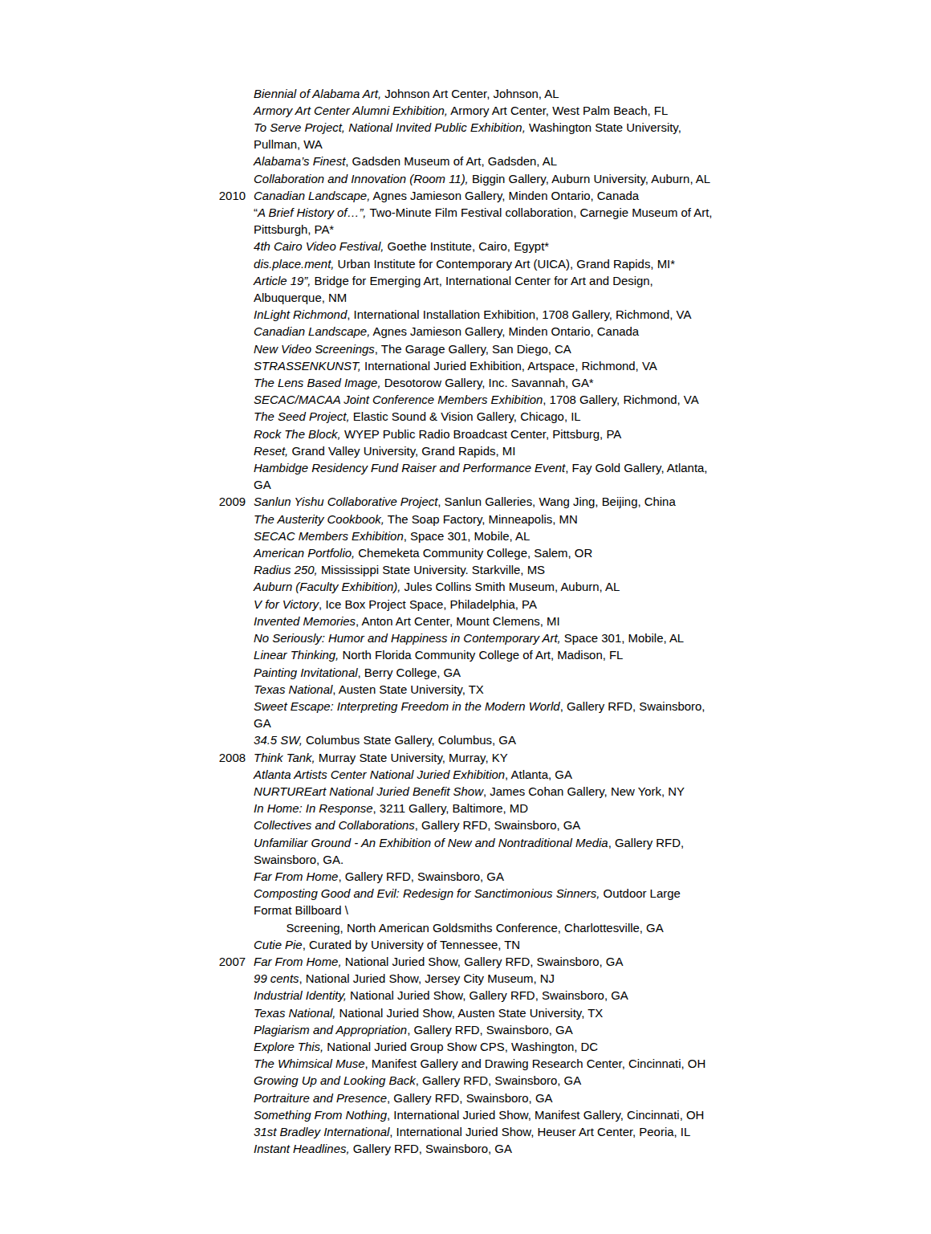Biennial of Alabama Art, Johnson Art Center, Johnson, AL
Armory Art Center Alumni Exhibition, Armory Art Center, West Palm Beach, FL
To Serve Project, National Invited Public Exhibition, Washington State University, Pullman, WA
Alabama’s Finest, Gadsden Museum of Art, Gadsden, AL
Collaboration and Innovation (Room 11), Biggin Gallery, Auburn University, Auburn, AL
2010
Canadian Landscape, Agnes Jamieson Gallery, Minden Ontario, Canada
“A Brief History of…”, Two-Minute Film Festival collaboration, Carnegie Museum of Art, Pittsburgh, PA*
4th Cairo Video Festival, Goethe Institute, Cairo, Egypt*
dis.place.ment, Urban Institute for Contemporary Art (UICA), Grand Rapids, MI*
Article 19”, Bridge for Emerging Art, International Center for Art and Design, Albuquerque, NM
InLight Richmond, International Installation Exhibition, 1708 Gallery, Richmond, VA
Canadian Landscape, Agnes Jamieson Gallery, Minden Ontario, Canada
New Video Screenings, The Garage Gallery, San Diego, CA
STRASSENKUNST, International Juried Exhibition, Artspace, Richmond, VA
The Lens Based Image, Desotorow Gallery, Inc. Savannah, GA*
SECAC/MACAA Joint Conference Members Exhibition, 1708 Gallery, Richmond, VA
The Seed Project, Elastic Sound & Vision Gallery, Chicago, IL
Rock The Block, WYEP Public Radio Broadcast Center, Pittsburg, PA
Reset, Grand Valley University, Grand Rapids, MI
Hambidge Residency Fund Raiser and Performance Event, Fay Gold Gallery, Atlanta, GA
2009
Sanlun Yishu Collaborative Project, Sanlun Galleries, Wang Jing, Beijing, China
The Austerity Cookbook, The Soap Factory, Minneapolis, MN
SECAC Members Exhibition, Space 301, Mobile, AL
American Portfolio, Chemeketa Community College, Salem, OR
Radius 250, Mississippi State University. Starkville, MS
Auburn (Faculty Exhibition), Jules Collins Smith Museum, Auburn, AL
V for Victory, Ice Box Project Space, Philadelphia, PA
Invented Memories, Anton Art Center, Mount Clemens, MI
No Seriously: Humor and Happiness in Contemporary Art, Space 301, Mobile, AL
Linear Thinking, North Florida Community College of Art, Madison, FL
Painting Invitational, Berry College, GA
Texas National, Austen State University, TX
Sweet Escape: Interpreting Freedom in the Modern World, Gallery RFD, Swainsboro, GA
34.5 SW, Columbus State Gallery, Columbus, GA
2008
Think Tank, Murray State University, Murray, KY
Atlanta Artists Center National Juried Exhibition, Atlanta, GA
NURTUREart National Juried Benefit Show, James Cohan Gallery, New York, NY
In Home: In Response, 3211 Gallery, Baltimore, MD
Collectives and Collaborations, Gallery RFD, Swainsboro, GA
Unfamiliar Ground - An Exhibition of New and Nontraditional Media, Gallery RFD, Swainsboro, GA.
Far From Home, Gallery RFD, Swainsboro, GA
Composting Good and Evil: Redesign for Sanctimonious Sinners, Outdoor Large Format Billboard \
Screening, North American Goldsmiths Conference, Charlottesville, GA
Cutie Pie, Curated by University of Tennessee, TN
2007
Far From Home, National Juried Show, Gallery RFD, Swainsboro, GA
99 cents, National Juried Show, Jersey City Museum, NJ
Industrial Identity, National Juried Show, Gallery RFD, Swainsboro, GA
Texas National, National Juried Show, Austen State University, TX
Plagiarism and Appropriation, Gallery RFD, Swainsboro, GA
Explore This, National Juried Group Show CPS, Washington, DC
The Whimsical Muse, Manifest Gallery and Drawing Research Center, Cincinnati, OH
Growing Up and Looking Back, Gallery RFD, Swainsboro, GA
Portraiture and Presence, Gallery RFD, Swainsboro, GA
Something From Nothing, International Juried Show, Manifest Gallery, Cincinnati, OH
31st Bradley International, International Juried Show, Heuser Art Center, Peoria, IL
Instant Headlines, Gallery RFD, Swainsboro, GA